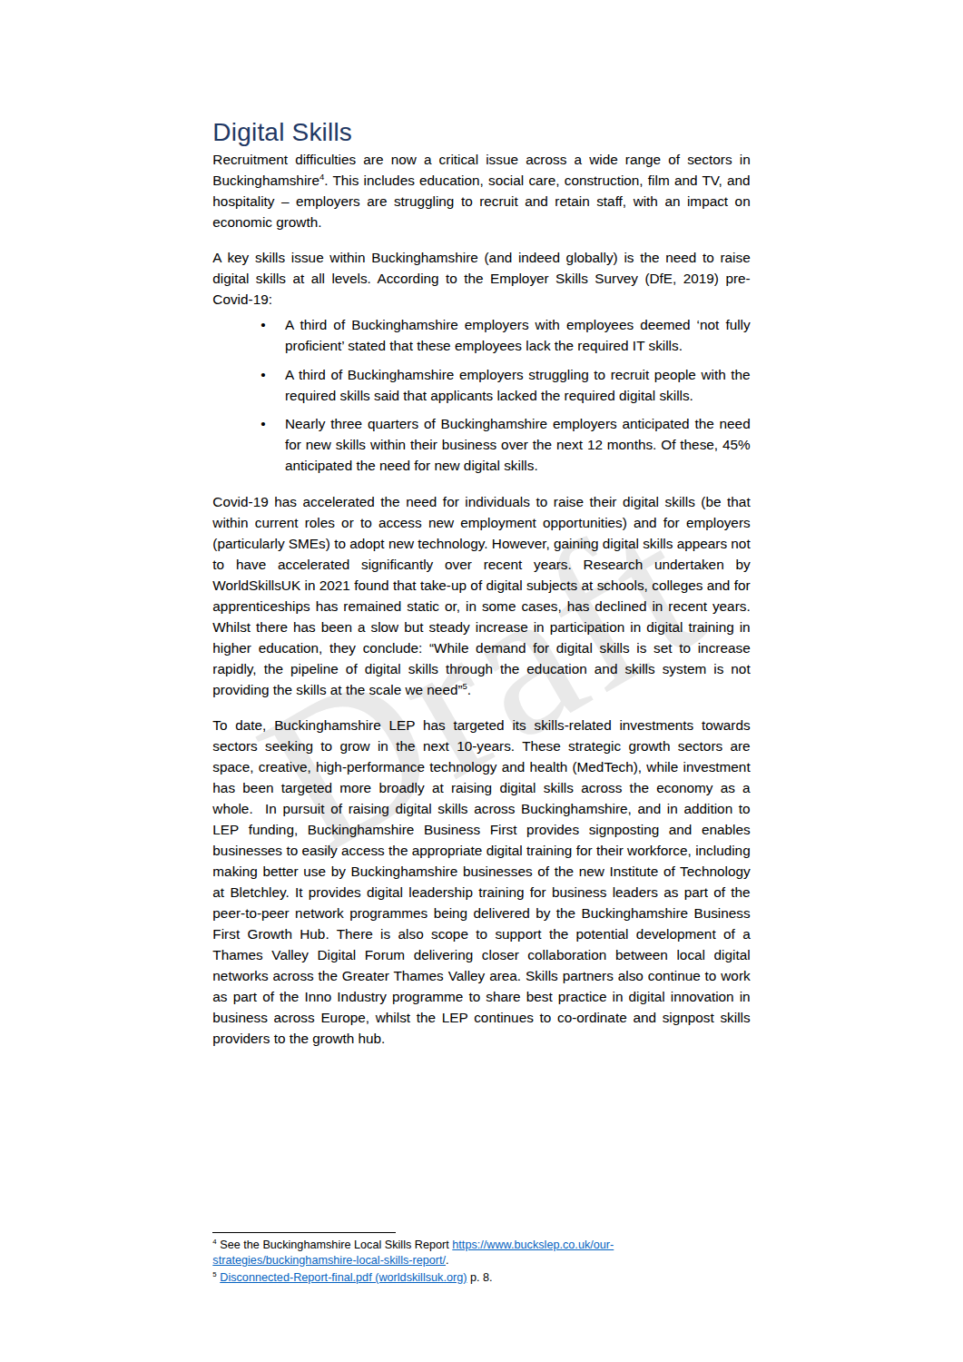Draft
Digital Skills
Recruitment difficulties are now a critical issue across a wide range of sectors in Buckinghamshire4. This includes education, social care, construction, film and TV, and hospitality – employers are struggling to recruit and retain staff, with an impact on economic growth.
A key skills issue within Buckinghamshire (and indeed globally) is the need to raise digital skills at all levels. According to the Employer Skills Survey (DfE, 2019) pre-Covid-19:
A third of Buckinghamshire employers with employees deemed ‘not fully proficient’ stated that these employees lack the required IT skills.
A third of Buckinghamshire employers struggling to recruit people with the required skills said that applicants lacked the required digital skills.
Nearly three quarters of Buckinghamshire employers anticipated the need for new skills within their business over the next 12 months. Of these, 45% anticipated the need for new digital skills.
Covid-19 has accelerated the need for individuals to raise their digital skills (be that within current roles or to access new employment opportunities) and for employers (particularly SMEs) to adopt new technology. However, gaining digital skills appears not to have accelerated significantly over recent years. Research undertaken by WorldSkillsUK in 2021 found that take-up of digital subjects at schools, colleges and for apprenticeships has remained static or, in some cases, has declined in recent years. Whilst there has been a slow but steady increase in participation in digital training in higher education, they conclude: “While demand for digital skills is set to increase rapidly, the pipeline of digital skills through the education and skills system is not providing the skills at the scale we need”5.
To date, Buckinghamshire LEP has targeted its skills-related investments towards sectors seeking to grow in the next 10-years. These strategic growth sectors are space, creative, high-performance technology and health (MedTech), while investment has been targeted more broadly at raising digital skills across the economy as a whole. In pursuit of raising digital skills across Buckinghamshire, and in addition to LEP funding, Buckinghamshire Business First provides signposting and enables businesses to easily access the appropriate digital training for their workforce, including making better use by Buckinghamshire businesses of the new Institute of Technology at Bletchley. It provides digital leadership training for business leaders as part of the peer-to-peer network programmes being delivered by the Buckinghamshire Business First Growth Hub. There is also scope to support the potential development of a Thames Valley Digital Forum delivering closer collaboration between local digital networks across the Greater Thames Valley area. Skills partners also continue to work as part of the Inno Industry programme to share best practice in digital innovation in business across Europe, whilst the LEP continues to co-ordinate and signpost skills providers to the growth hub.
4 See the Buckinghamshire Local Skills Report https://www.buckslep.co.uk/our-strategies/buckinghamshire-local-skills-report/.
5 Disconnected-Report-final.pdf (worldskillsuk.org) p. 8.